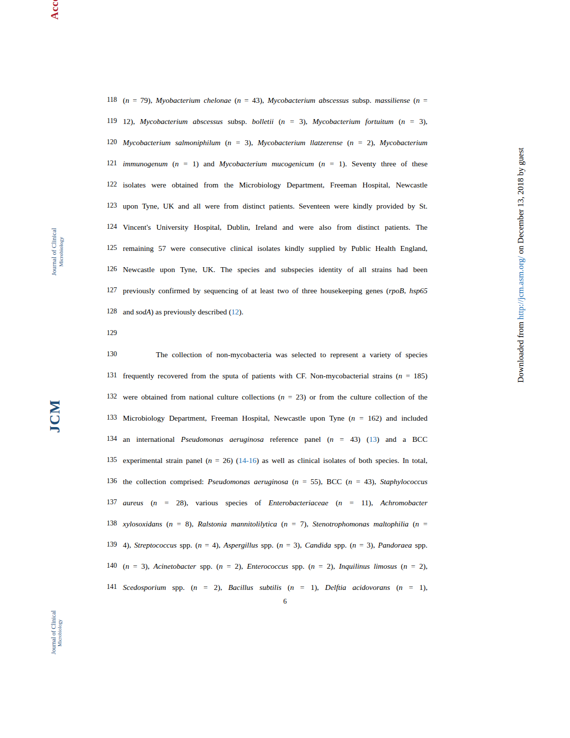Accepted Manuscript Posted Online
Journal of Clinical Microbiology
JCM
Journal of Clinical Microbiology
Downloaded from http://jcm.asm.org/ on December 13, 2018 by guest
118 (n = 79), Myobacterium chelonae (n = 43), Mycobacterium abscessus subsp. massiliense (n =
119 12), Mycobacterium abscessus subsp. bolletii (n = 3), Mycobacterium fortuitum (n = 3),
120 Mycobacterium salmoniphilum (n = 3), Mycobacterium llatzerense (n = 2), Mycobacterium
121 immunogenum (n = 1) and Mycobacterium mucogenicum (n = 1). Seventy three of these
122 isolates were obtained from the Microbiology Department, Freeman Hospital, Newcastle
123 upon Tyne, UK and all were from distinct patients. Seventeen were kindly provided by St.
124 Vincent's University Hospital, Dublin, Ireland and were also from distinct patients. The
125 remaining 57 were consecutive clinical isolates kindly supplied by Public Health England,
126 Newcastle upon Tyne, UK. The species and subspecies identity of all strains had been
127 previously confirmed by sequencing of at least two of three housekeeping genes (rpoB, hsp65
128 and sodA) as previously described (12).
129
130 The collection of non-mycobacteria was selected to represent a variety of species
131 frequently recovered from the sputa of patients with CF. Non-mycobacterial strains (n = 185)
132 were obtained from national culture collections (n = 23) or from the culture collection of the
133 Microbiology Department, Freeman Hospital, Newcastle upon Tyne (n = 162) and included
134 an international Pseudomonas aeruginosa reference panel (n = 43) (13) and a BCC
135 experimental strain panel (n = 26) (14-16) as well as clinical isolates of both species. In total,
136 the collection comprised: Pseudomonas aeruginosa (n = 55), BCC (n = 43), Staphylococcus
137 aureus (n = 28), various species of Enterobacteriaceae (n = 11), Achromobacter
138 xylosoxidans (n = 8), Ralstonia mannitolilytica (n = 7), Stenotrophomonas maltophilia (n =
139 4), Streptococcus spp. (n = 4), Aspergillus spp. (n = 3), Candida spp. (n = 3), Pandoraea spp.
140 (n = 3), Acinetobacter spp. (n = 2), Enterococcus spp. (n = 2), Inquilinus limosus (n = 2),
141 Scedosporium spp. (n = 2), Bacillus subtilis (n = 1), Delftia acidovorans (n = 1),
6